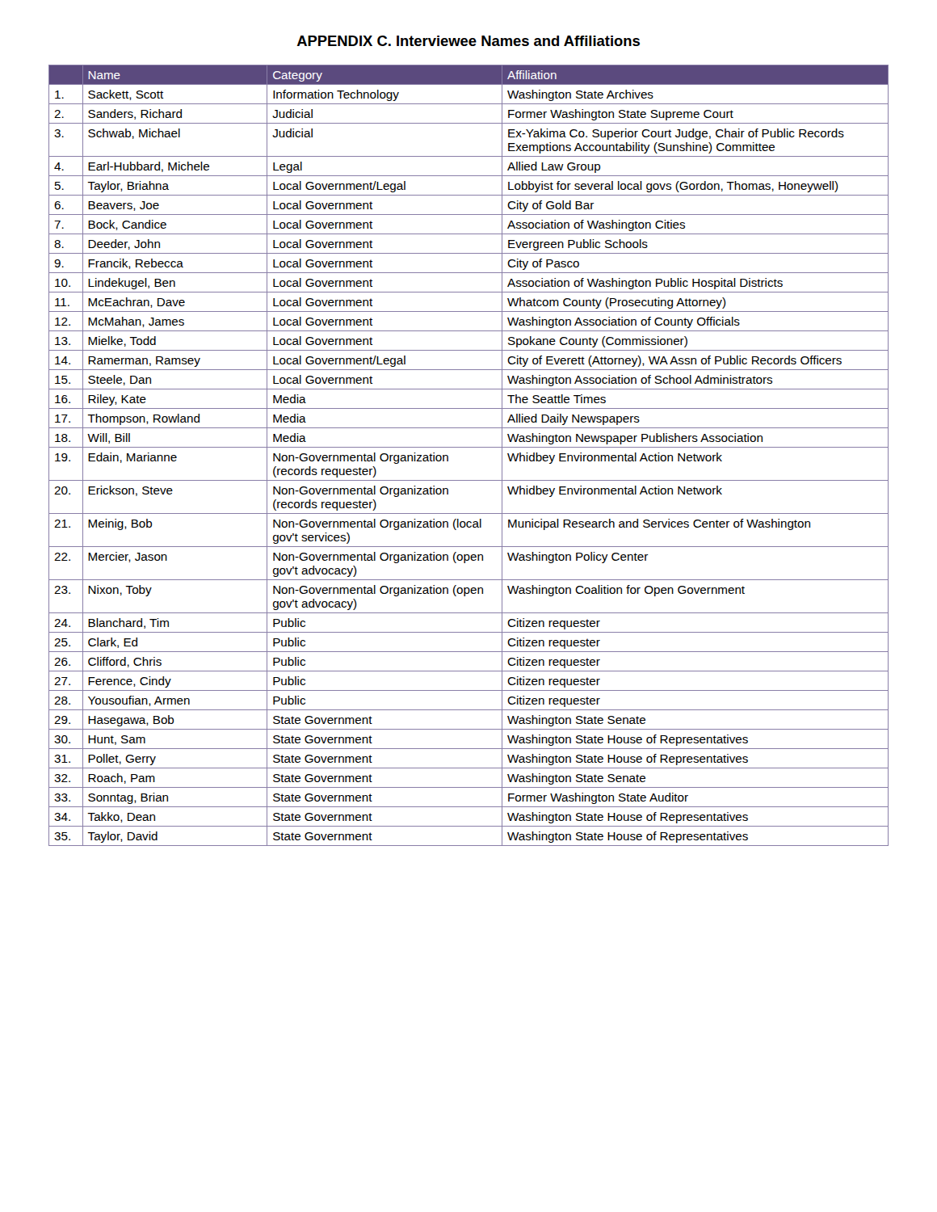APPENDIX C. Interviewee Names and Affiliations
| | Name | Category | Affiliation |
| --- | --- | --- | --- |
| 1. | Sackett, Scott | Information Technology | Washington State Archives |
| 2. | Sanders, Richard | Judicial | Former Washington State Supreme Court |
| 3. | Schwab, Michael | Judicial | Ex-Yakima Co. Superior Court Judge, Chair of Public Records Exemptions Accountability (Sunshine) Committee |
| 4. | Earl-Hubbard, Michele | Legal | Allied Law Group |
| 5. | Taylor, Briahna | Local Government/Legal | Lobbyist for several local govs (Gordon, Thomas, Honeywell) |
| 6. | Beavers, Joe | Local Government | City of Gold Bar |
| 7. | Bock, Candice | Local Government | Association of Washington Cities |
| 8. | Deeder, John | Local Government | Evergreen Public Schools |
| 9. | Francik, Rebecca | Local Government | City of Pasco |
| 10. | Lindekugel, Ben | Local Government | Association of Washington Public Hospital Districts |
| 11. | McEachran, Dave | Local Government | Whatcom County (Prosecuting Attorney) |
| 12. | McMahan, James | Local Government | Washington Association of County Officials |
| 13. | Mielke, Todd | Local Government | Spokane County (Commissioner) |
| 14. | Ramerman, Ramsey | Local Government/Legal | City of Everett (Attorney), WA Assn of Public Records Officers |
| 15. | Steele, Dan | Local Government | Washington Association of School Administrators |
| 16. | Riley, Kate | Media | The Seattle Times |
| 17. | Thompson, Rowland | Media | Allied Daily Newspapers |
| 18. | Will, Bill | Media | Washington Newspaper Publishers Association |
| 19. | Edain, Marianne | Non-Governmental Organization (records requester) | Whidbey Environmental Action Network |
| 20. | Erickson, Steve | Non-Governmental Organization (records requester) | Whidbey Environmental Action Network |
| 21. | Meinig, Bob | Non-Governmental Organization (local gov't services) | Municipal Research and Services Center of Washington |
| 22. | Mercier, Jason | Non-Governmental Organization (open gov't advocacy) | Washington Policy Center |
| 23. | Nixon, Toby | Non-Governmental Organization (open gov't advocacy) | Washington Coalition for Open Government |
| 24. | Blanchard, Tim | Public | Citizen requester |
| 25. | Clark, Ed | Public | Citizen requester |
| 26. | Clifford, Chris | Public | Citizen requester |
| 27. | Ference, Cindy | Public | Citizen requester |
| 28. | Yousoufian, Armen | Public | Citizen requester |
| 29. | Hasegawa, Bob | State Government | Washington State Senate |
| 30. | Hunt, Sam | State Government | Washington State House of Representatives |
| 31. | Pollet, Gerry | State Government | Washington State House of Representatives |
| 32. | Roach, Pam | State Government | Washington State Senate |
| 33. | Sonntag, Brian | State Government | Former Washington State Auditor |
| 34. | Takko, Dean | State Government | Washington State House of Representatives |
| 35. | Taylor, David | State Government | Washington State House of Representatives |